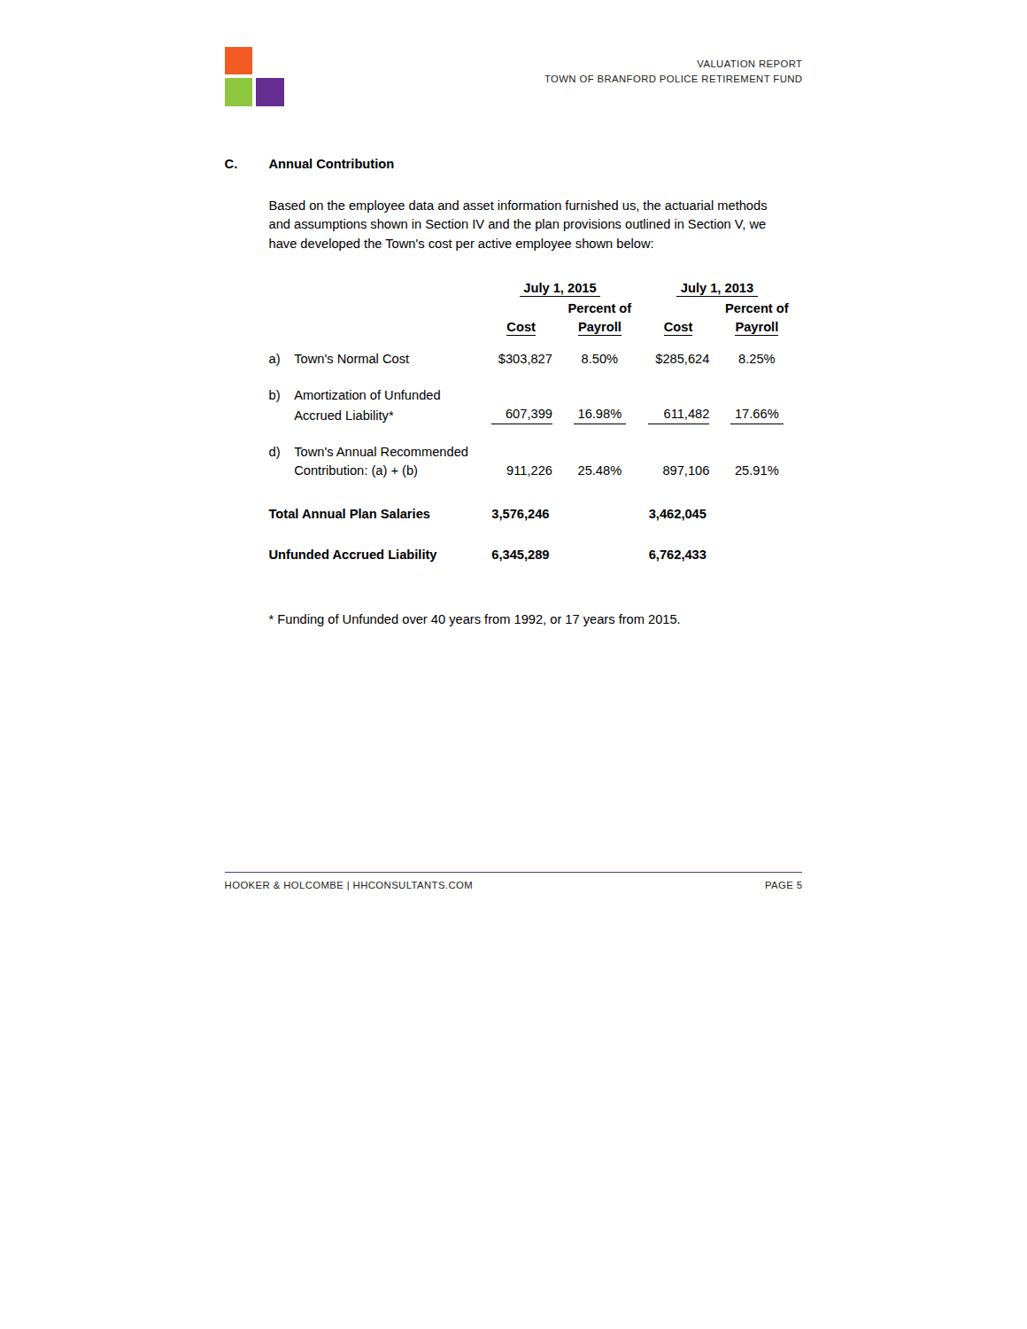VALUATION REPORT
TOWN OF BRANFORD POLICE RETIREMENT FUND
C.
Annual Contribution
Based on the employee data and asset information furnished us, the actuarial methods and assumptions shown in Section IV and the plan provisions outlined in Section V, we have developed the Town's cost per active employee shown below:
| | | July 1, 2015 | July 1, 2013 |
| | | | Percent of | | Percent of |
| | | Cost | Payroll | Cost | Payroll |
| a) | Town's Normal Cost | $303,827 | 8.50% | $285,624 | 8.25% |
| b) | Amortization of Unfunded | | | | |
| | Accrued Liability* | 607,399 | 16.98% | 611,482 | 17.66% |
| d) | Town's Annual Recommended | | | | |
| | Contribution: (a) + (b) | 911,226 | 25.48% | 897,106 | 25.91% |
| Total Annual Plan Salaries | 3,576,246 | | 3,462,045 | |
| Unfunded Accrued Liability | 6,345,289 | | 6,762,433 | |
* Funding of Unfunded over 40 years from 1992, or 17 years from 2015.
HOOKER & HOLCOMBE | HHCONSULTANTS.COM
PAGE 5